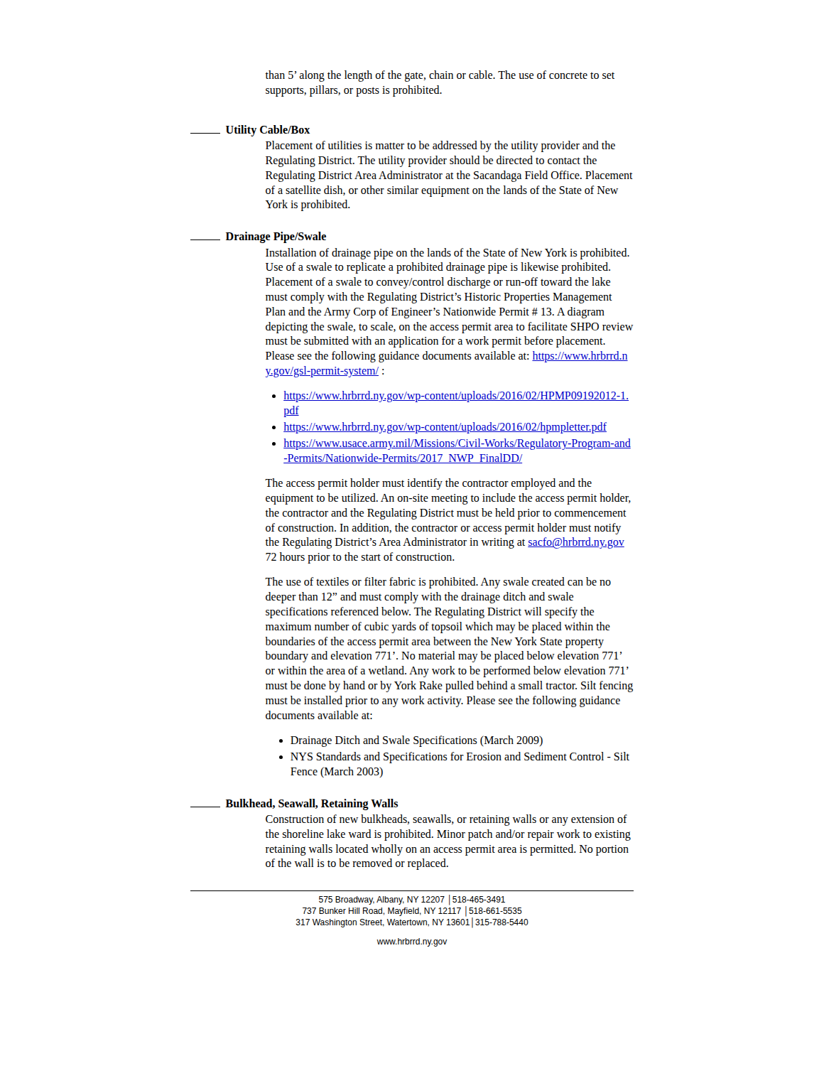than 5’ along the length of the gate, chain or cable. The use of concrete to set supports, pillars, or posts is prohibited.
Utility Cable/Box
Placement of utilities is matter to be addressed by the utility provider and the Regulating District. The utility provider should be directed to contact the Regulating District Area Administrator at the Sacandaga Field Office. Placement of a satellite dish, or other similar equipment on the lands of the State of New York is prohibited.
Drainage Pipe/Swale
Installation of drainage pipe on the lands of the State of New York is prohibited. Use of a swale to replicate a prohibited drainage pipe is likewise prohibited. Placement of a swale to convey/control discharge or run-off toward the lake must comply with the Regulating District’s Historic Properties Management Plan and the Army Corp of Engineer’s Nationwide Permit # 13. A diagram depicting the swale, to scale, on the access permit area to facilitate SHPO review must be submitted with an application for a work permit before placement. Please see the following guidance documents available at: https://www.hrbrrd.ny.gov/gsl-permit-system/ :
https://www.hrbrrd.ny.gov/wp-content/uploads/2016/02/HPMP09192012-1.pdf
https://www.hrbrrd.ny.gov/wp-content/uploads/2016/02/hpmpletter.pdf
https://www.usace.army.mil/Missions/Civil-Works/Regulatory-Program-and-Permits/Nationwide-Permits/2017_NWP_FinalDD/
The access permit holder must identify the contractor employed and the equipment to be utilized. An on-site meeting to include the access permit holder, the contractor and the Regulating District must be held prior to commencement of construction. In addition, the contractor or access permit holder must notify the Regulating District’s Area Administrator in writing at sacfo@hrbrrd.ny.gov 72 hours prior to the start of construction.
The use of textiles or filter fabric is prohibited. Any swale created can be no deeper than 12” and must comply with the drainage ditch and swale specifications referenced below. The Regulating District will specify the maximum number of cubic yards of topsoil which may be placed within the boundaries of the access permit area between the New York State property boundary and elevation 771’. No material may be placed below elevation 771’ or within the area of a wetland. Any work to be performed below elevation 771’ must be done by hand or by York Rake pulled behind a small tractor. Silt fencing must be installed prior to any work activity. Please see the following guidance documents available at:
Drainage Ditch and Swale Specifications (March 2009)
NYS Standards and Specifications for Erosion and Sediment Control - Silt Fence (March 2003)
Bulkhead, Seawall, Retaining Walls
Construction of new bulkheads, seawalls, or retaining walls or any extension of the shoreline lake ward is prohibited. Minor patch and/or repair work to existing retaining walls located wholly on an access permit area is permitted. No portion of the wall is to be removed or replaced.
575 Broadway, Albany, NY 12207 │518-465-3491
737 Bunker Hill Road, Mayfield, NY 12117 │518-661-5535
317 Washington Street, Watertown, NY 13601│315-788-5440
www.hrbrrd.ny.gov